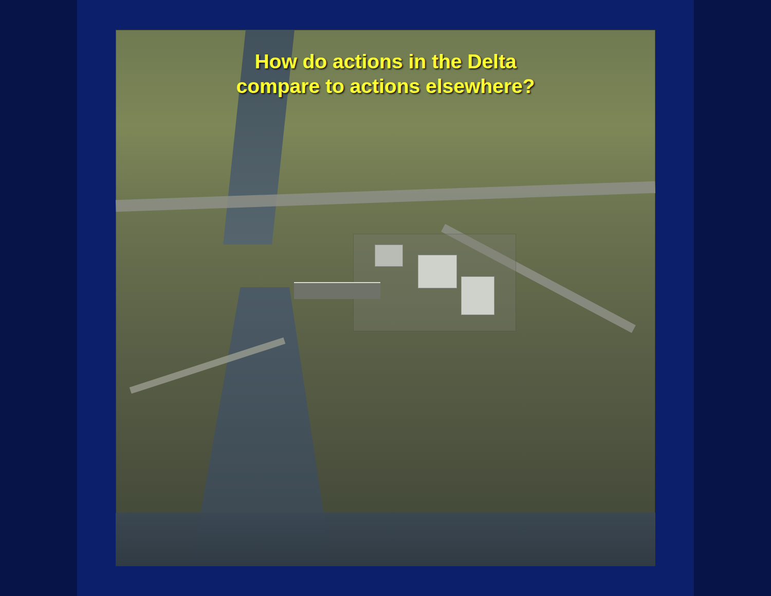How do actions in the Delta
compare to actions elsewhere?